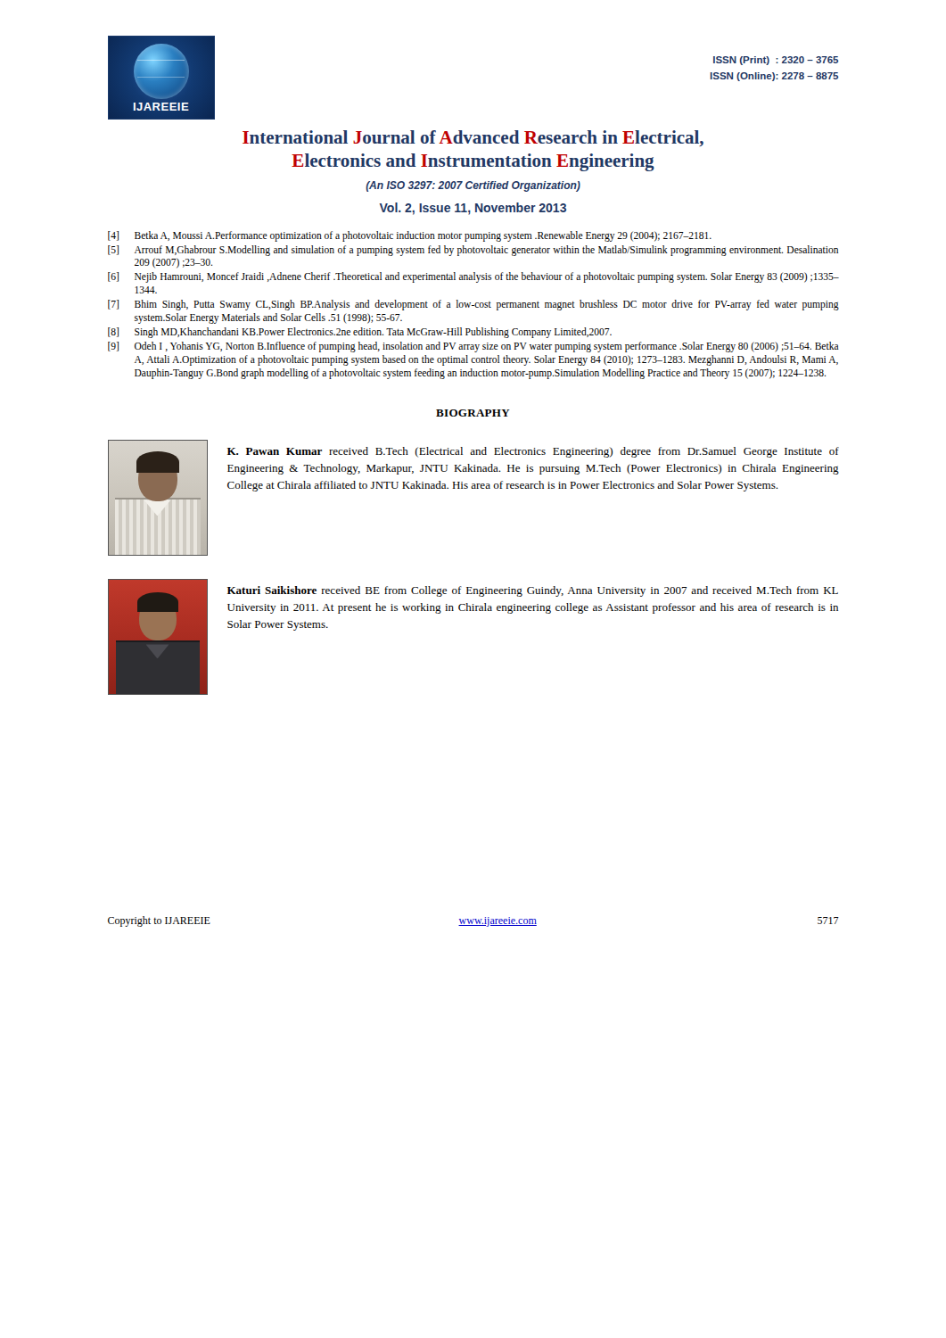IJAREEIE
ISSN (Print) : 2320 – 3765
ISSN (Online): 2278 – 8875
International Journal of Advanced Research in Electrical,
Electronics and Instrumentation Engineering
(An ISO 3297: 2007 Certified Organization)
Vol. 2, Issue 11, November 2013
[4] Betka A, Moussi A.Performance optimization of a photovoltaic induction motor pumping system .Renewable Energy 29 (2004); 2167–2181.
[5] Arrouf M,Ghabrour S.Modelling and simulation of a pumping system fed by photovoltaic generator within the Matlab/Simulink programming environment. Desalination 209 (2007) ;23–30.
[6] Nejib Hamrouni, Moncef Jraidi ,Adnene Cherif .Theoretical and experimental analysis of the behaviour of a photovoltaic pumping system. Solar Energy 83 (2009) ;1335–1344.
[7] Bhim Singh, Putta Swamy CL,Singh BP.Analysis and development of a low-cost permanent magnet brushless DC motor drive for PV-array fed water pumping system.Solar Energy Materials and Solar Cells .51 (1998); 55-67.
[8] Singh MD,Khanchandani KB.Power Electronics.2ne edition. Tata McGraw-Hill Publishing Company Limited,2007.
[9] Odeh I , Yohanis YG, Norton B.Influence of pumping head, insolation and PV array size on PV water pumping system performance .Solar Energy 80 (2006) ;51–64. Betka A, Attali A.Optimization of a photovoltaic pumping system based on the optimal control theory. Solar Energy 84 (2010); 1273–1283. Mezghanni D, Andoulsi R, Mami A, Dauphin-Tanguy G.Bond graph modelling of a photovoltaic system feeding an induction motor-pump.Simulation Modelling Practice and Theory 15 (2007); 1224–1238.
BIOGRAPHY
K. Pawan Kumar received B.Tech (Electrical and Electronics Engineering) degree from Dr.Samuel George Institute of Engineering & Technology, Markapur, JNTU Kakinada. He is pursuing M.Tech (Power Electronics) in Chirala Engineering College at Chirala affiliated to JNTU Kakinada. His area of research is in Power Electronics and Solar Power Systems.
Katuri Saikishore received BE from College of Engineering Guindy, Anna University in 2007 and received M.Tech from KL University in 2011. At present he is working in Chirala engineering college as Assistant professor and his area of research is in Solar Power Systems.
Copyright to IJAREEIE
www.ijareeie.com
5717